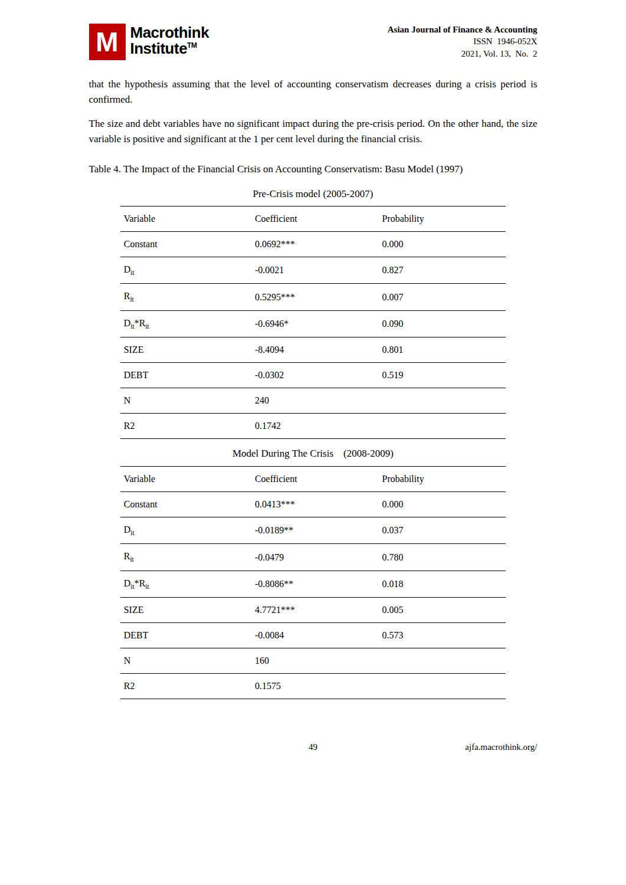M
Macrothink
InstituteTM
Asian Journal of Finance & Accounting
ISSN 1946-052X
2021, Vol. 13, No. 2
that the hypothesis assuming that the level of accounting conservatism decreases during a crisis period is confirmed.
The size and debt variables have no significant impact during the pre-crisis period. On the other hand, the size variable is positive and significant at the 1 per cent level during the financial crisis.
Table 4. The Impact of the Financial Crisis on Accounting Conservatism: Basu Model (1997)
Pre-Crisis model (2005-2007)
| Variable | Coefficient | Probability |
| --- | --- | --- |
| Constant | 0.0692*** | 0.000 |
| D it | -0.0021 | 0.827 |
| R it | 0.5295*** | 0.007 |
| D it *R it | -0.6946* | 0.090 |
| SIZE | -8.4094 | 0.801 |
| DEBT | -0.0302 | 0.519 |
| N | 240 | |
| R2 | 0.1742 | |
Model During The Crisis (2008-2009)
| Variable | Coefficient | Probability |
| --- | --- | --- |
| Constant | 0.0413*** | 0.000 |
| D it | -0.0189** | 0.037 |
| R it | -0.0479 | 0.780 |
| D it *R it | -0.8086** | 0.018 |
| SIZE | 4.7721*** | 0.005 |
| DEBT | -0.0084 | 0.573 |
| N | 160 | |
| R2 | 0.1575 | |
49 ajfa.macrothink.org/